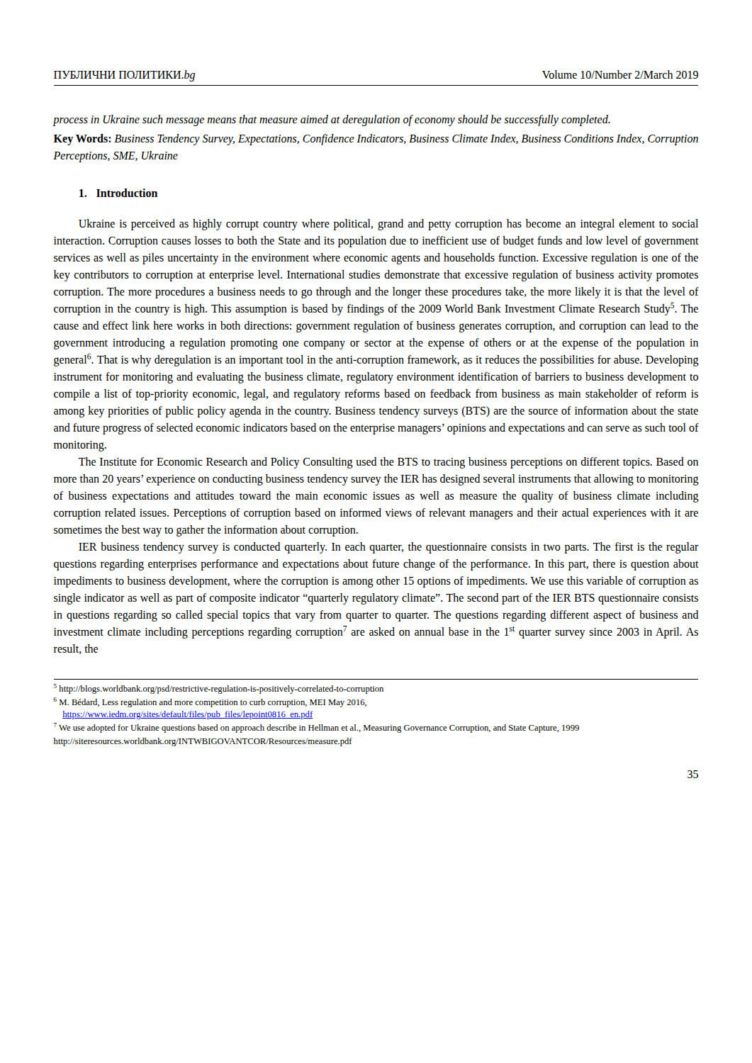ПУБЛИЧНИ ПОЛИТИКИ.bg Volume 10/Number 2/March 2019
process in Ukraine such message means that measure aimed at deregulation of economy should be successfully completed.
Key Words: Business Tendency Survey, Expectations, Confidence Indicators, Business Climate Index, Business Conditions Index, Corruption Perceptions, SME, Ukraine
1. Introduction
Ukraine is perceived as highly corrupt country where political, grand and petty corruption has become an integral element to social interaction. Corruption causes losses to both the State and its population due to inefficient use of budget funds and low level of government services as well as piles uncertainty in the environment where economic agents and households function. Excessive regulation is one of the key contributors to corruption at enterprise level. International studies demonstrate that excessive regulation of business activity promotes corruption. The more procedures a business needs to go through and the longer these procedures take, the more likely it is that the level of corruption in the country is high. This assumption is based by findings of the 2009 World Bank Investment Climate Research Study5. The cause and effect link here works in both directions: government regulation of business generates corruption, and corruption can lead to the government introducing a regulation promoting one company or sector at the expense of others or at the expense of the population in general6. That is why deregulation is an important tool in the anti-corruption framework, as it reduces the possibilities for abuse. Developing instrument for monitoring and evaluating the business climate, regulatory environment identification of barriers to business development to compile a list of top-priority economic, legal, and regulatory reforms based on feedback from business as main stakeholder of reform is among key priorities of public policy agenda in the country. Business tendency surveys (BTS) are the source of information about the state and future progress of selected economic indicators based on the enterprise managers’ opinions and expectations and can serve as such tool of monitoring.
The Institute for Economic Research and Policy Consulting used the BTS to tracing business perceptions on different topics. Based on more than 20 years’ experience on conducting business tendency survey the IER has designed several instruments that allowing to monitoring of business expectations and attitudes toward the main economic issues as well as measure the quality of business climate including corruption related issues. Perceptions of corruption based on informed views of relevant managers and their actual experiences with it are sometimes the best way to gather the information about corruption.
IER business tendency survey is conducted quarterly. In each quarter, the questionnaire consists in two parts. The first is the regular questions regarding enterprises performance and expectations about future change of the performance. In this part, there is question about impediments to business development, where the corruption is among other 15 options of impediments. We use this variable of corruption as single indicator as well as part of composite indicator “quarterly regulatory climate”. The second part of the IER BTS questionnaire consists in questions regarding so called special topics that vary from quarter to quarter. The questions regarding different aspect of business and investment climate including perceptions regarding corruption7 are asked on annual base in the 1st quarter survey since 2003 in April. As result, the
5 http://blogs.worldbank.org/psd/restrictive-regulation-is-positively-correlated-to-corruption
6 M. Bédard, Less regulation and more competition to curb corruption, MEI May 2016,
https://www.iedm.org/sites/default/files/pub_files/lepoint0816_en.pdf
7 We use adopted for Ukraine questions based on approach describe in Hellman et al., Measuring Governance Corruption, and State Capture, 1999
http://siteresources.worldbank.org/INTWBIGOVANTCOR/Resources/measure.pdf
35